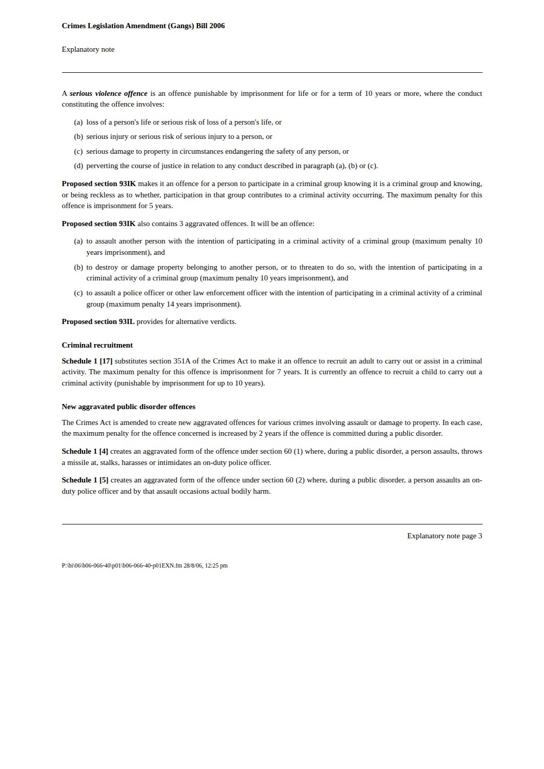Crimes Legislation Amendment (Gangs) Bill 2006
Explanatory note
A serious violence offence is an offence punishable by imprisonment for life or for a term of 10 years or more, where the conduct constituting the offence involves:
(a) loss of a person's life or serious risk of loss of a person's life, or
(b) serious injury or serious risk of serious injury to a person, or
(c) serious damage to property in circumstances endangering the safety of any person, or
(d) perverting the course of justice in relation to any conduct described in paragraph (a), (b) or (c).
Proposed section 93IK makes it an offence for a person to participate in a criminal group knowing it is a criminal group and knowing, or being reckless as to whether, participation in that group contributes to a criminal activity occurring. The maximum penalty for this offence is imprisonment for 5 years.
Proposed section 93IK also contains 3 aggravated offences. It will be an offence:
(a) to assault another person with the intention of participating in a criminal activity of a criminal group (maximum penalty 10 years imprisonment), and
(b) to destroy or damage property belonging to another person, or to threaten to do so, with the intention of participating in a criminal activity of a criminal group (maximum penalty 10 years imprisonment), and
(c) to assault a police officer or other law enforcement officer with the intention of participating in a criminal activity of a criminal group (maximum penalty 14 years imprisonment).
Proposed section 93IL provides for alternative verdicts.
Criminal recruitment
Schedule 1 [17] substitutes section 351A of the Crimes Act to make it an offence to recruit an adult to carry out or assist in a criminal activity. The maximum penalty for this offence is imprisonment for 7 years. It is currently an offence to recruit a child to carry out a criminal activity (punishable by imprisonment for up to 10 years).
New aggravated public disorder offences
The Crimes Act is amended to create new aggravated offences for various crimes involving assault or damage to property. In each case, the maximum penalty for the offence concerned is increased by 2 years if the offence is committed during a public disorder.
Schedule 1 [4] creates an aggravated form of the offence under section 60 (1) where, during a public disorder, a person assaults, throws a missile at, stalks, harasses or intimidates an on-duty police officer.
Schedule 1 [5] creates an aggravated form of the offence under section 60 (2) where, during a public disorder, a person assaults an on-duty police officer and by that assault occasions actual bodily harm.
Explanatory note page 3
P:\bi\06\b06-066-40\p01\b06-066-40-p01EXN.fm 28/8/06, 12:25 pm